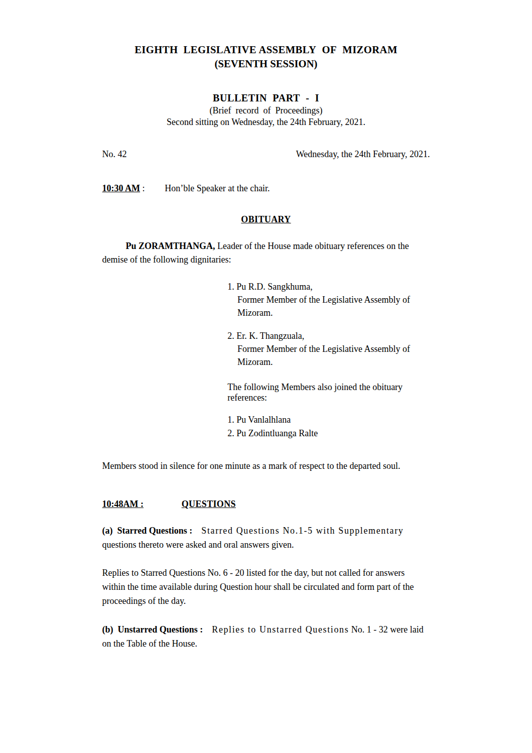EIGHTH LEGISLATIVE ASSEMBLY OF MIZORAM
(SEVENTH SESSION)
BULLETIN PART - I
(Brief record of Proceedings)
Second sitting on Wednesday, the 24th February, 2021.
No. 42
Wednesday, the 24th February, 2021.
10:30 AM :Hon’ble Speaker at the chair.
OBITUARY
Pu ZORAMTHANGA, Leader of the House made obituary references on the demise of the following dignitaries:
1. Pu R.D. Sangkhuma, Former Member of the Legislative Assembly of Mizoram.
2. Er. K. Thangzuala, Former Member of the Legislative Assembly of Mizoram.
The following Members also joined the obituary references:
1. Pu Vanlalhlana
2. Pu Zodintluanga Ralte
Members stood in silence for one minute as a mark of respect to the departed soul.
10:48AM : QUESTIONS
(a) Starred Questions : Starred Questions No.1-5 with Supplementary questions thereto were asked and oral answers given.
Replies to Starred Questions No. 6 - 20 listed for the day, but not called for answers within the time available during Question hour shall be circulated and form part of the proceedings of the day.
(b) Unstarred Questions : Replies to Unstarred Questions No. 1 - 32 were laid on the Table of the House.